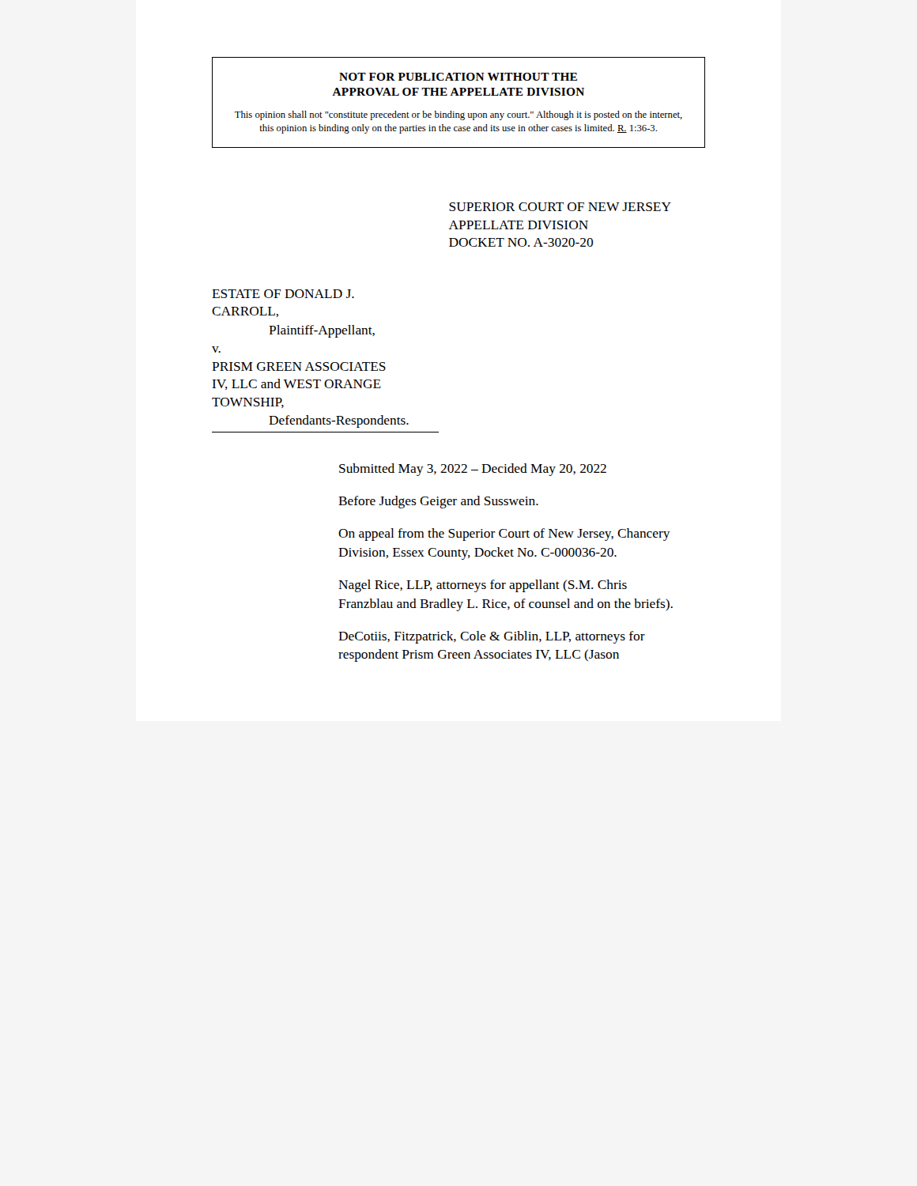NOT FOR PUBLICATION WITHOUT THE
APPROVAL OF THE APPELLATE DIVISION
This opinion shall not "constitute precedent or be binding upon any court." Although it is posted on the internet, this opinion is binding only on the parties in the case and its use in other cases is limited. R. 1:36-3.
SUPERIOR COURT OF NEW JERSEY
APPELLATE DIVISION
DOCKET NO. A-3020-20
ESTATE OF DONALD J.
CARROLL,
Plaintiff-Appellant,
v.
PRISM GREEN ASSOCIATES
IV, LLC and WEST ORANGE
TOWNSHIP,
Defendants-Respondents.
Submitted May 3, 2022 – Decided May 20, 2022
Before Judges Geiger and Susswein.
On appeal from the Superior Court of New Jersey, Chancery Division, Essex County, Docket No. C-000036-20.
Nagel Rice, LLP, attorneys for appellant (S.M. Chris Franzblau and Bradley L. Rice, of counsel and on the briefs).
DeCotiis, Fitzpatrick, Cole & Giblin, LLP, attorneys for respondent Prism Green Associates IV, LLC (Jason